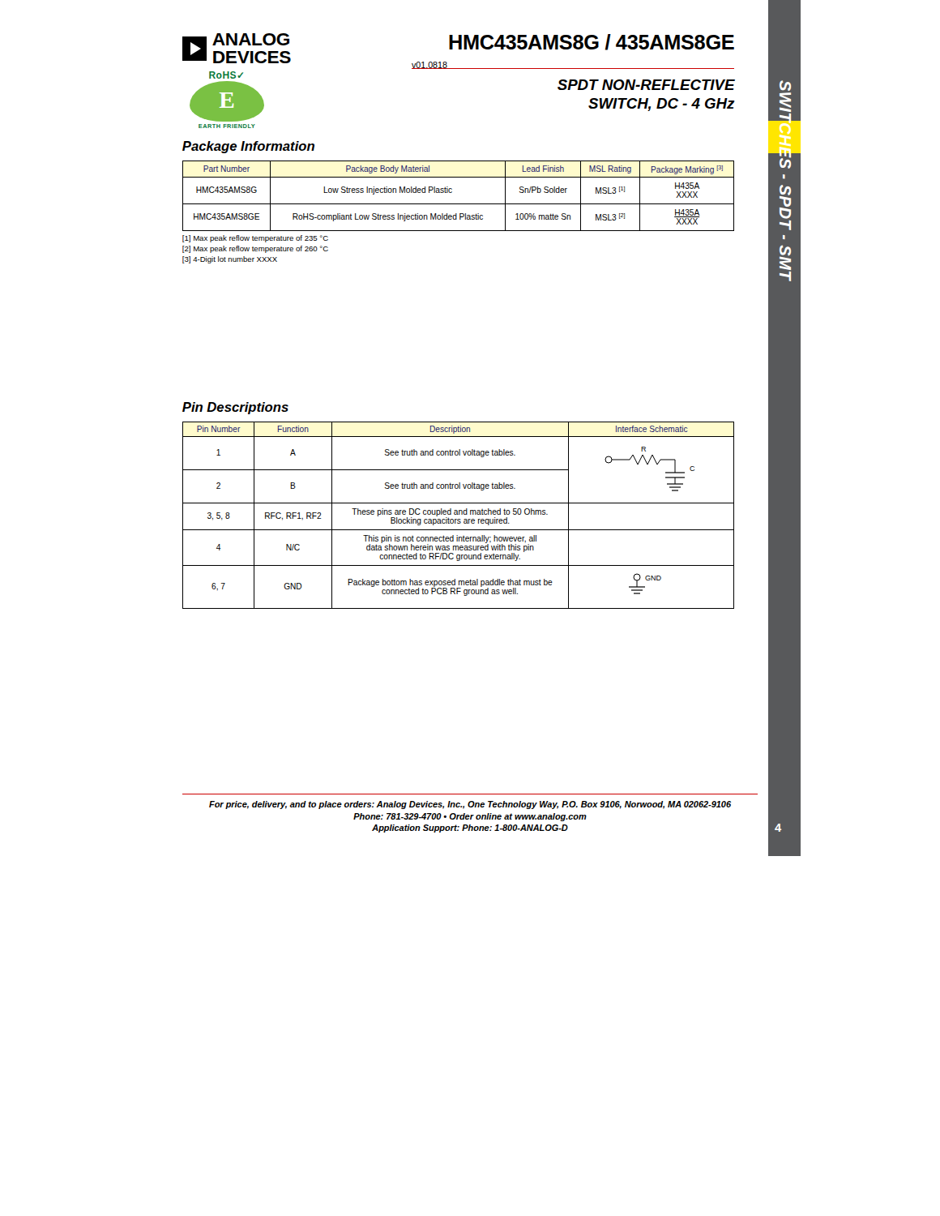SWITCHES - SPDT - SMT
ANALOG
DEVICES
HMC435AMS8G / 435AMS8GE
v01.0818
SPDT NON-REFLECTIVE
SWITCH, DC - 4 GHz
RoHS✓
E
EARTH FRIENDLY
Package Information
| Part Number | Package Body Material | Lead Finish | MSL Rating | Package Marking [3] |
| --- | --- | --- | --- | --- |
| HMC435AMS8G | Low Stress Injection Molded Plastic | Sn/Pb Solder | MSL3 [1] | H435A XXXX |
| HMC435AMS8GE | RoHS-compliant Low Stress Injection Molded Plastic | 100% matte Sn | MSL3 [2] | H435A XXXX |
[1] Max peak reflow temperature of 235 °C
[2] Max peak reflow temperature of 260 °C
[3] 4-Digit lot number XXXX
Pin Descriptions
| Pin Number | Function | Description | Interface Schematic |
| --- | --- | --- | --- |
| 1 | A | See truth and control voltage tables. | R C |
| 2 | B | See truth and control voltage tables. |
| 3, 5, 8 | RFC, RF1, RF2 | These pins are DC coupled and matched to 50 Ohms. Blocking capacitors are required. | |
| 4 | N/C | This pin is not connected internally; however, all data shown herein was measured with this pin connected to RF/DC ground externally. | |
| 6, 7 | GND | Package bottom has exposed metal paddle that must be connected to PCB RF ground as well. | GND |
For price, delivery, and to place orders: Analog Devices, Inc., One Technology Way, P.O. Box 9106, Norwood, MA 02062-9106
Phone: 781-329-4700 • Order online at www.analog.com
Application Support: Phone: 1-800-ANALOG-D
4